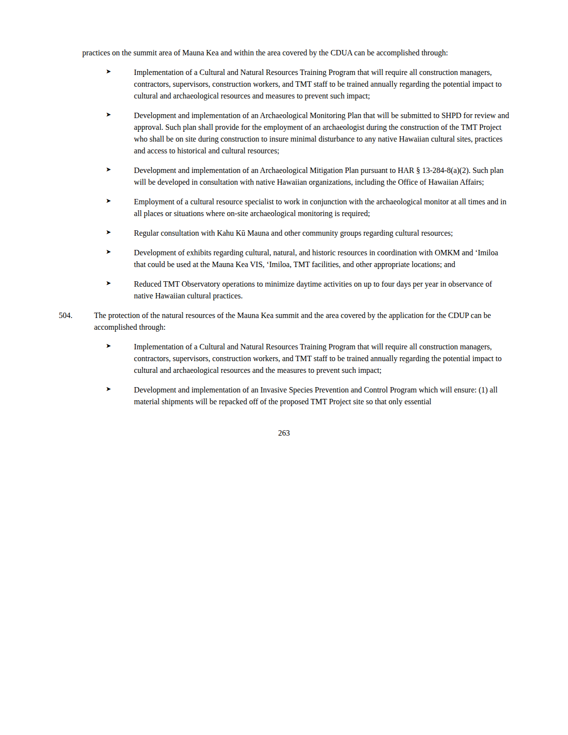practices on the summit area of Mauna Kea and within the area covered by the CDUA can be accomplished through:
Implementation of a Cultural and Natural Resources Training Program that will require all construction managers, contractors, supervisors, construction workers, and TMT staff to be trained annually regarding the potential impact to cultural and archaeological resources and measures to prevent such impact;
Development and implementation of an Archaeological Monitoring Plan that will be submitted to SHPD for review and approval. Such plan shall provide for the employment of an archaeologist during the construction of the TMT Project who shall be on site during construction to insure minimal disturbance to any native Hawaiian cultural sites, practices and access to historical and cultural resources;
Development and implementation of an Archaeological Mitigation Plan pursuant to HAR § 13-284-8(a)(2). Such plan will be developed in consultation with native Hawaiian organizations, including the Office of Hawaiian Affairs;
Employment of a cultural resource specialist to work in conjunction with the archaeological monitor at all times and in all places or situations where on-site archaeological monitoring is required;
Regular consultation with Kahu Kū Mauna and other community groups regarding cultural resources;
Development of exhibits regarding cultural, natural, and historic resources in coordination with OMKM and ʻImiloa that could be used at the Mauna Kea VIS, ʻImiloa, TMT facilities, and other appropriate locations; and
Reduced TMT Observatory operations to minimize daytime activities on up to four days per year in observance of native Hawaiian cultural practices.
504. The protection of the natural resources of the Mauna Kea summit and the area covered by the application for the CDUP can be accomplished through:
Implementation of a Cultural and Natural Resources Training Program that will require all construction managers, contractors, supervisors, construction workers, and TMT staff to be trained annually regarding the potential impact to cultural and archaeological resources and the measures to prevent such impact;
Development and implementation of an Invasive Species Prevention and Control Program which will ensure: (1) all material shipments will be repacked off of the proposed TMT Project site so that only essential
263